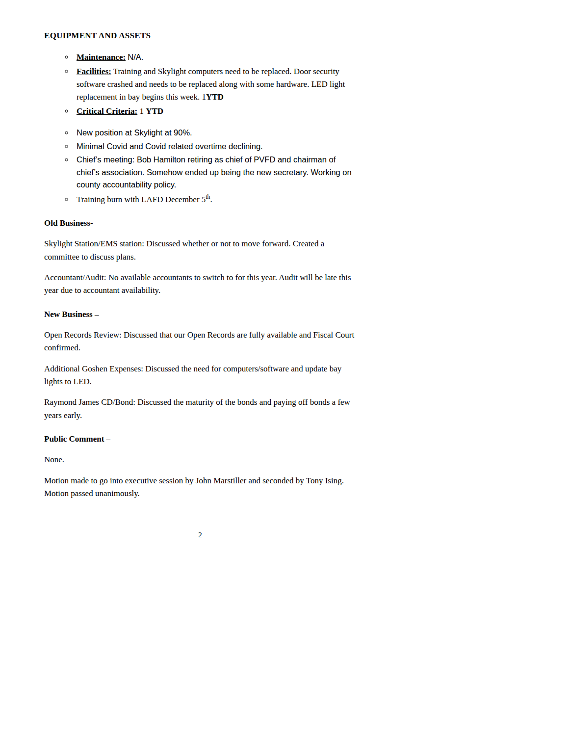EQUIPMENT AND ASSETS
Maintenance: N/A.
Facilities: Training and Skylight computers need to be replaced. Door security software crashed and needs to be replaced along with some hardware. LED light replacement in bay begins this week. 1YTD
Critical Criteria: 1 YTD
New position at Skylight at 90%.
Minimal Covid and Covid related overtime declining.
Chief’s meeting: Bob Hamilton retiring as chief of PVFD and chairman of chief’s association. Somehow ended up being the new secretary. Working on county accountability policy.
Training burn with LAFD December 5th.
Old Business-
Skylight Station/EMS station: Discussed whether or not to move forward. Created a committee to discuss plans.
Accountant/Audit: No available accountants to switch to for this year. Audit will be late this year due to accountant availability.
New Business –
Open Records Review: Discussed that our Open Records are fully available and Fiscal Court confirmed.
Additional Goshen Expenses: Discussed the need for computers/software and update bay lights to LED.
Raymond James CD/Bond: Discussed the maturity of the bonds and paying off bonds a few years early.
Public Comment –
None.
Motion made to go into executive session by John Marstiller and seconded by Tony Ising. Motion passed unanimously.
2